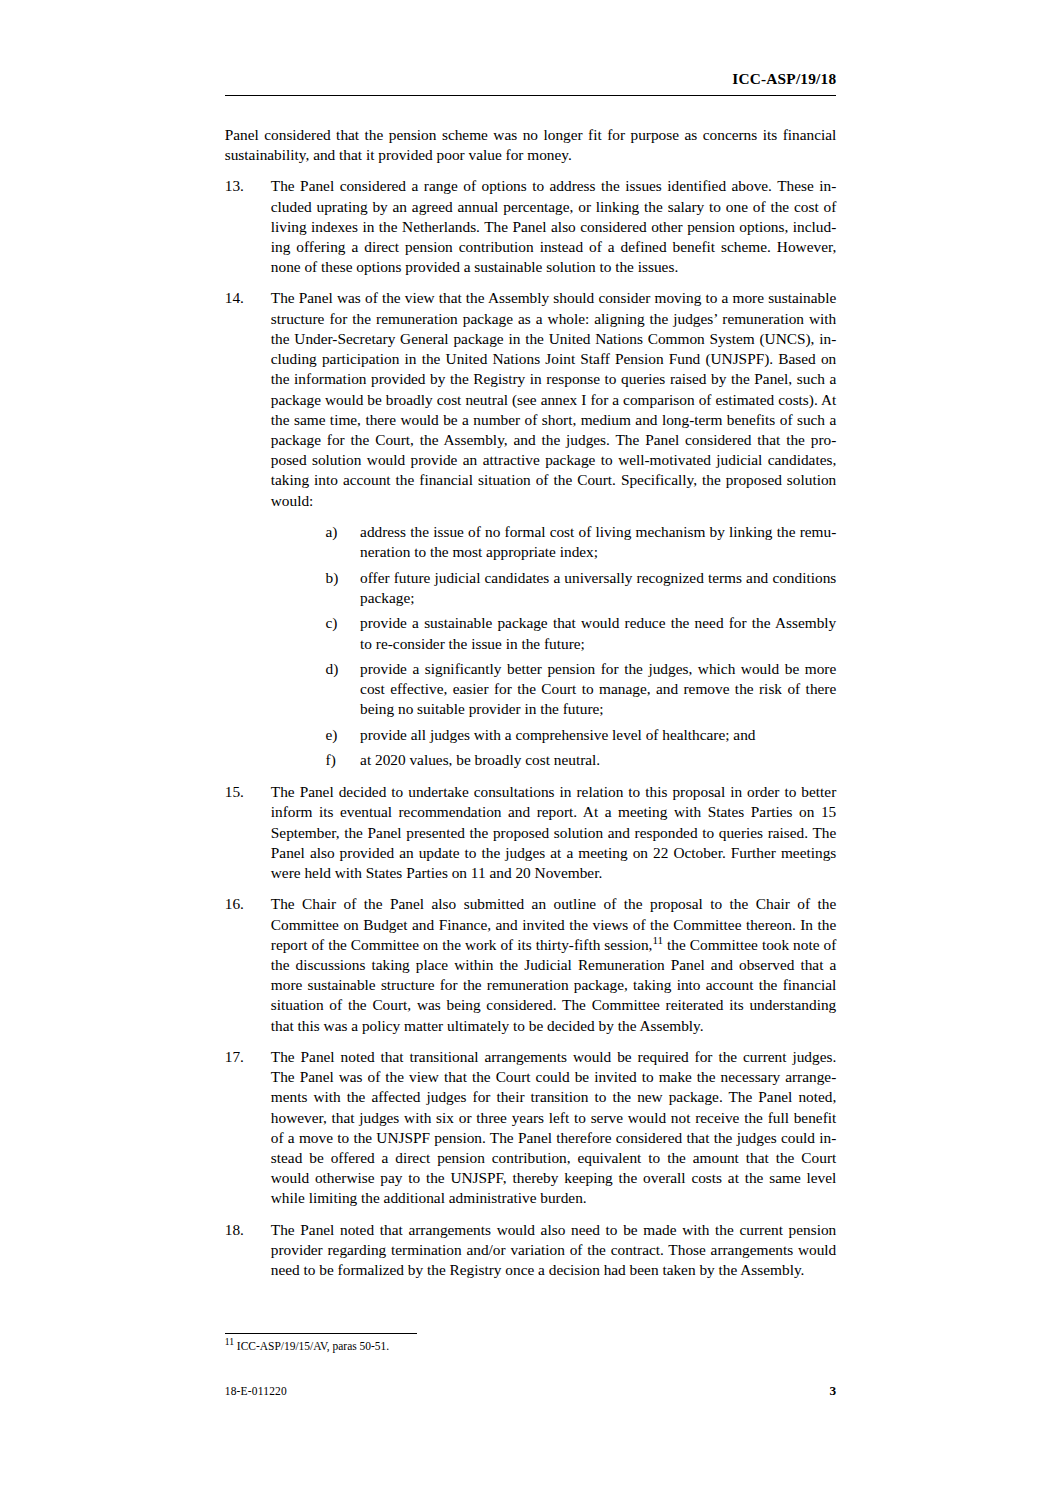ICC-ASP/19/18
Panel considered that the pension scheme was no longer fit for purpose as concerns its financial sustainability, and that it provided poor value for money.
13.
The Panel considered a range of options to address the issues identified above. These included uprating by an agreed annual percentage, or linking the salary to one of the cost of living indexes in the Netherlands. The Panel also considered other pension options, including offering a direct pension contribution instead of a defined benefit scheme. However, none of these options provided a sustainable solution to the issues.
14.
The Panel was of the view that the Assembly should consider moving to a more sustainable structure for the remuneration package as a whole: aligning the judges’ remuneration with the Under-Secretary General package in the United Nations Common System (UNCS), including participation in the United Nations Joint Staff Pension Fund (UNJSPF). Based on the information provided by the Registry in response to queries raised by the Panel, such a package would be broadly cost neutral (see annex I for a comparison of estimated costs). At the same time, there would be a number of short, medium and long-term benefits of such a package for the Court, the Assembly, and the judges. The Panel considered that the proposed solution would provide an attractive package to well-motivated judicial candidates, taking into account the financial situation of the Court. Specifically, the proposed solution would:
a) address the issue of no formal cost of living mechanism by linking the remuneration to the most appropriate index;
b) offer future judicial candidates a universally recognized terms and conditions package;
c) provide a sustainable package that would reduce the need for the Assembly to re-consider the issue in the future;
d) provide a significantly better pension for the judges, which would be more cost effective, easier for the Court to manage, and remove the risk of there being no suitable provider in the future;
e) provide all judges with a comprehensive level of healthcare; and
f) at 2020 values, be broadly cost neutral.
15.
The Panel decided to undertake consultations in relation to this proposal in order to better inform its eventual recommendation and report. At a meeting with States Parties on 15 September, the Panel presented the proposed solution and responded to queries raised. The Panel also provided an update to the judges at a meeting on 22 October. Further meetings were held with States Parties on 11 and 20 November.
16.
The Chair of the Panel also submitted an outline of the proposal to the Chair of the Committee on Budget and Finance, and invited the views of the Committee thereon. In the report of the Committee on the work of its thirty-fifth session,11 the Committee took note of the discussions taking place within the Judicial Remuneration Panel and observed that a more sustainable structure for the remuneration package, taking into account the financial situation of the Court, was being considered. The Committee reiterated its understanding that this was a policy matter ultimately to be decided by the Assembly.
17.
The Panel noted that transitional arrangements would be required for the current judges. The Panel was of the view that the Court could be invited to make the necessary arrangements with the affected judges for their transition to the new package. The Panel noted, however, that judges with six or three years left to serve would not receive the full benefit of a move to the UNJSPF pension. The Panel therefore considered that the judges could instead be offered a direct pension contribution, equivalent to the amount that the Court would otherwise pay to the UNJSPF, thereby keeping the overall costs at the same level while limiting the additional administrative burden.
18.
The Panel noted that arrangements would also need to be made with the current pension provider regarding termination and/or variation of the contract. Those arrangements would need to be formalized by the Registry once a decision had been taken by the Assembly.
11 ICC-ASP/19/15/AV, paras 50-51.
18-E-011220
3